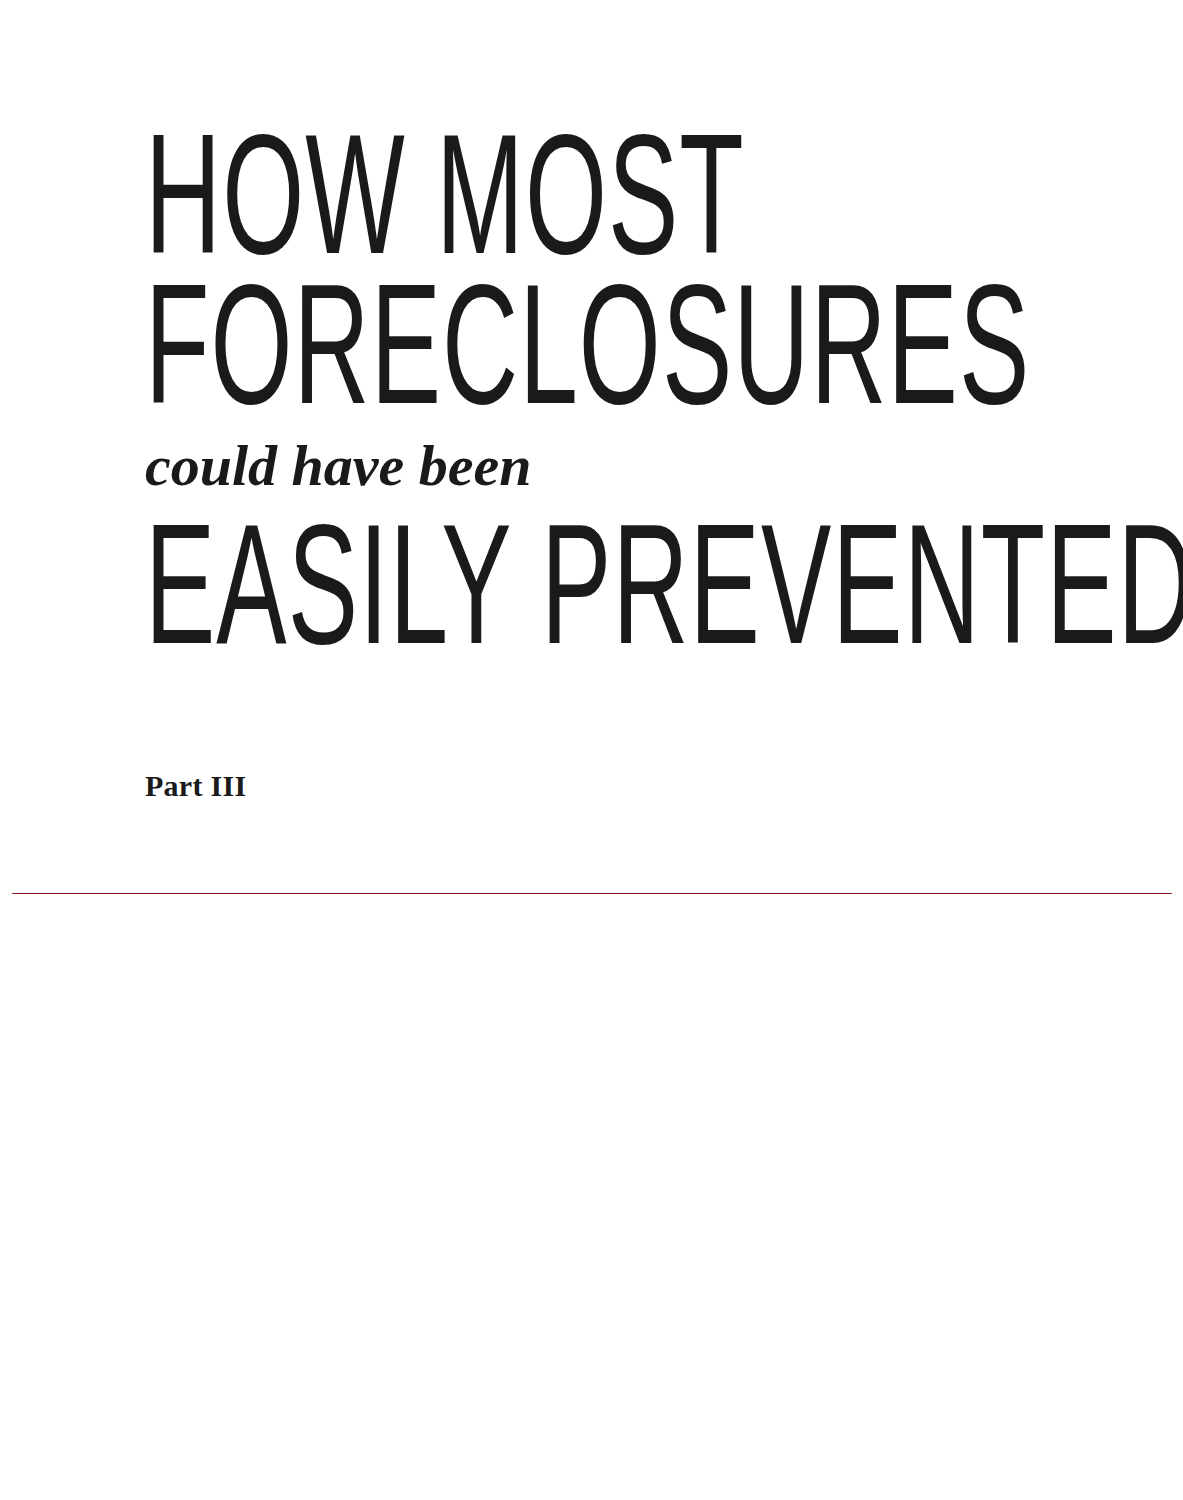How Most Foreclosures could have been Easily Prevented
Part III